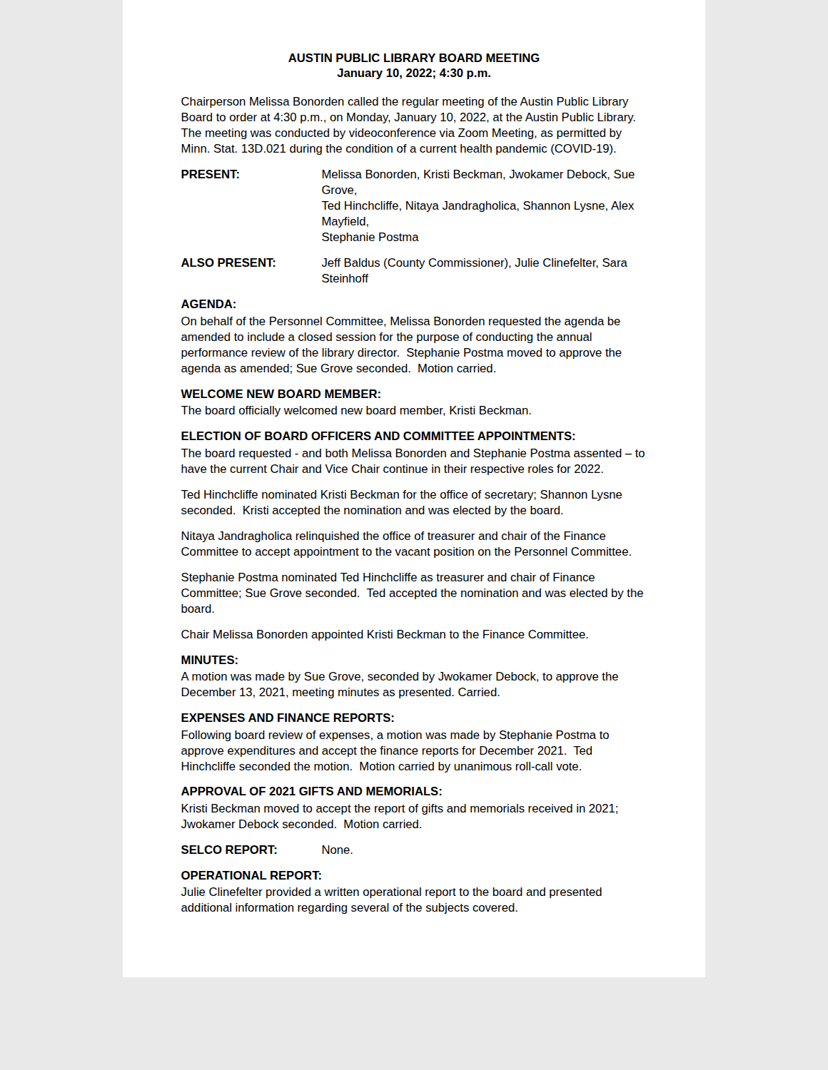AUSTIN PUBLIC LIBRARY BOARD MEETING
January 10, 2022; 4:30 p.m.
Chairperson Melissa Bonorden called the regular meeting of the Austin Public Library Board to order at 4:30 p.m., on Monday, January 10, 2022, at the Austin Public Library. The meeting was conducted by videoconference via Zoom Meeting, as permitted by Minn. Stat. 13D.021 during the condition of a current health pandemic (COVID-19).
Present:
Melissa Bonorden, Kristi Beckman, Jwokamer Debock, Sue Grove,
Ted Hinchcliffe, Nitaya Jandragholica, Shannon Lysne, Alex Mayfield,
Stephanie Postma
Also Present:
Jeff Baldus (County Commissioner), Julie Clinefelter, Sara Steinhoff
Agenda:
On behalf of the Personnel Committee, Melissa Bonorden requested the agenda be amended to include a closed session for the purpose of conducting the annual performance review of the library director. Stephanie Postma moved to approve the agenda as amended; Sue Grove seconded. Motion carried.
Welcome New Board Member:
The board officially welcomed new board member, Kristi Beckman.
Election of Board Officers and Committee Appointments:
The board requested - and both Melissa Bonorden and Stephanie Postma assented – to have the current Chair and Vice Chair continue in their respective roles for 2022.
Ted Hinchcliffe nominated Kristi Beckman for the office of secretary; Shannon Lysne seconded. Kristi accepted the nomination and was elected by the board.
Nitaya Jandragholica relinquished the office of treasurer and chair of the Finance Committee to accept appointment to the vacant position on the Personnel Committee.
Stephanie Postma nominated Ted Hinchcliffe as treasurer and chair of Finance Committee; Sue Grove seconded. Ted accepted the nomination and was elected by the board.
Chair Melissa Bonorden appointed Kristi Beckman to the Finance Committee.
Minutes:
A motion was made by Sue Grove, seconded by Jwokamer Debock, to approve the December 13, 2021, meeting minutes as presented. Carried.
Expenses and Finance Reports:
Following board review of expenses, a motion was made by Stephanie Postma to approve expenditures and accept the finance reports for December 2021. Ted Hinchcliffe seconded the motion. Motion carried by unanimous roll-call vote.
Approval of 2021 Gifts and Memorials:
Kristi Beckman moved to accept the report of gifts and memorials received in 2021; Jwokamer Debock seconded. Motion carried.
SELCO Report:
None.
Operational Report:
Julie Clinefelter provided a written operational report to the board and presented additional information regarding several of the subjects covered.